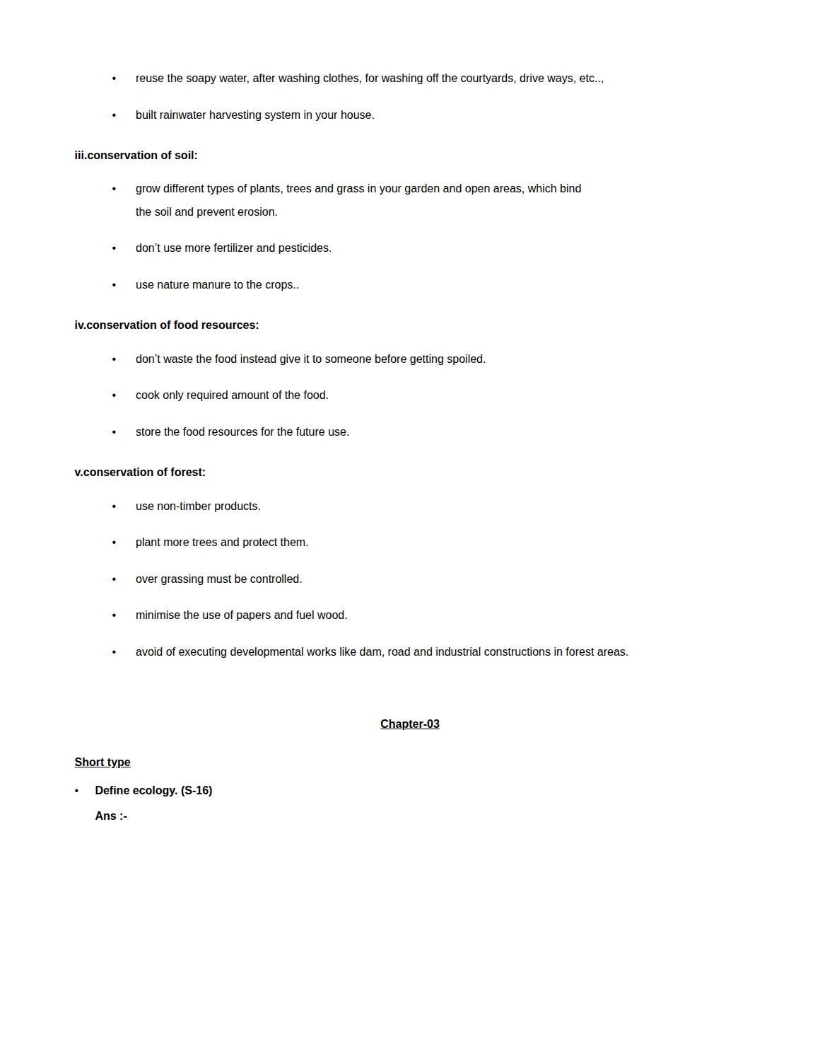reuse the soapy water, after washing clothes, for washing off the courtyards, drive ways, etc..,
built rainwater harvesting system in your house.
iii.conservation of soil:
grow different types of plants, trees and grass in your garden and open areas, which bind the soil and prevent erosion.
don’t use more fertilizer and pesticides.
use nature manure to the crops..
iv.conservation of food resources:
don’t waste the food instead give it to someone before getting spoiled.
cook only required amount of the food.
store the food resources for the future use.
v.conservation of forest:
use non-timber products.
plant more trees and protect them.
over grassing must be controlled.
minimise the use of papers and fuel wood.
avoid of executing developmental works like dam, road and industrial constructions in forest areas.
Chapter-03
Short type
Define ecology. (S-16) Ans :-